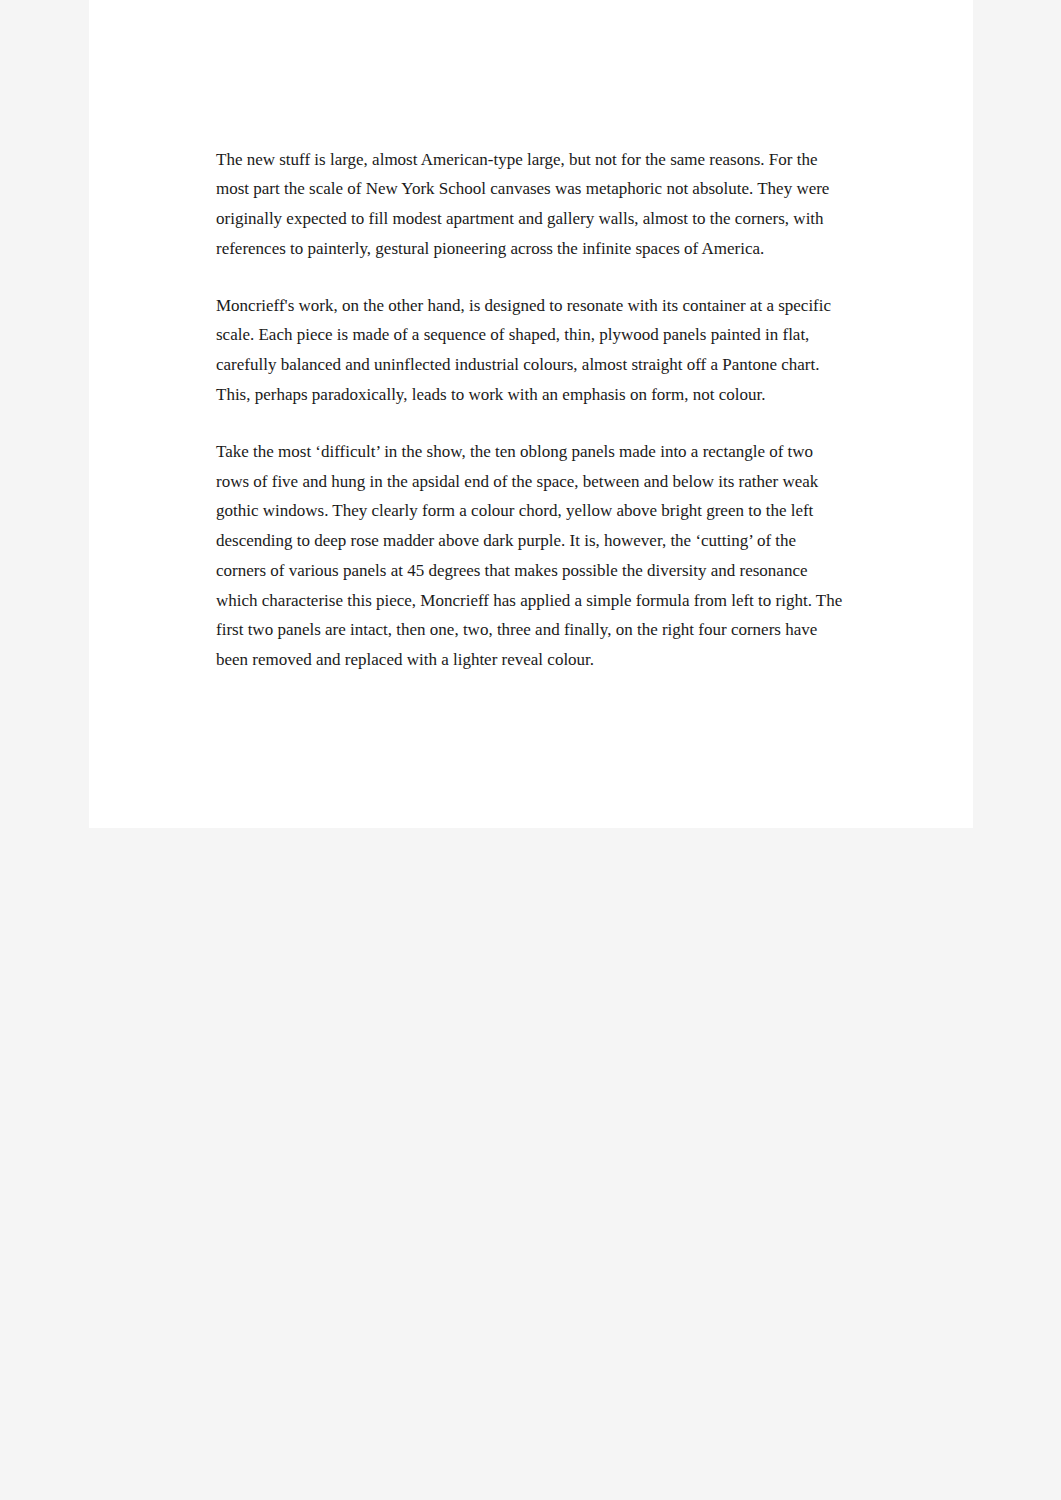The new stuff is large, almost American-type large, but not for the same reasons. For the most part the scale of New York School canvases was metaphoric not absolute. They were originally expected to fill modest apartment and gallery walls, almost to the corners, with references to painterly, gestural pioneering across the infinite spaces of America.
Moncrieff's work, on the other hand, is designed to resonate with its container at a specific scale. Each piece is made of a sequence of shaped, thin, plywood panels painted in flat, carefully balanced and uninflected industrial colours, almost straight off a Pantone chart. This, perhaps paradoxically, leads to work with an emphasis on form, not colour.
Take the most ‘difficult’ in the show, the ten oblong panels made into a rectangle of two rows of five and hung in the apsidal end of the space, between and below its rather weak gothic windows. They clearly form a colour chord, yellow above bright green to the left descending to deep rose madder above dark purple. It is, however, the ‘cutting’ of the corners of various panels at 45 degrees that makes possible the diversity and resonance which characterise this piece, Moncrieff has applied a simple formula from left to right. The first two panels are intact, then one, two, three and finally, on the right four corners have been removed and replaced with a lighter reveal colour.